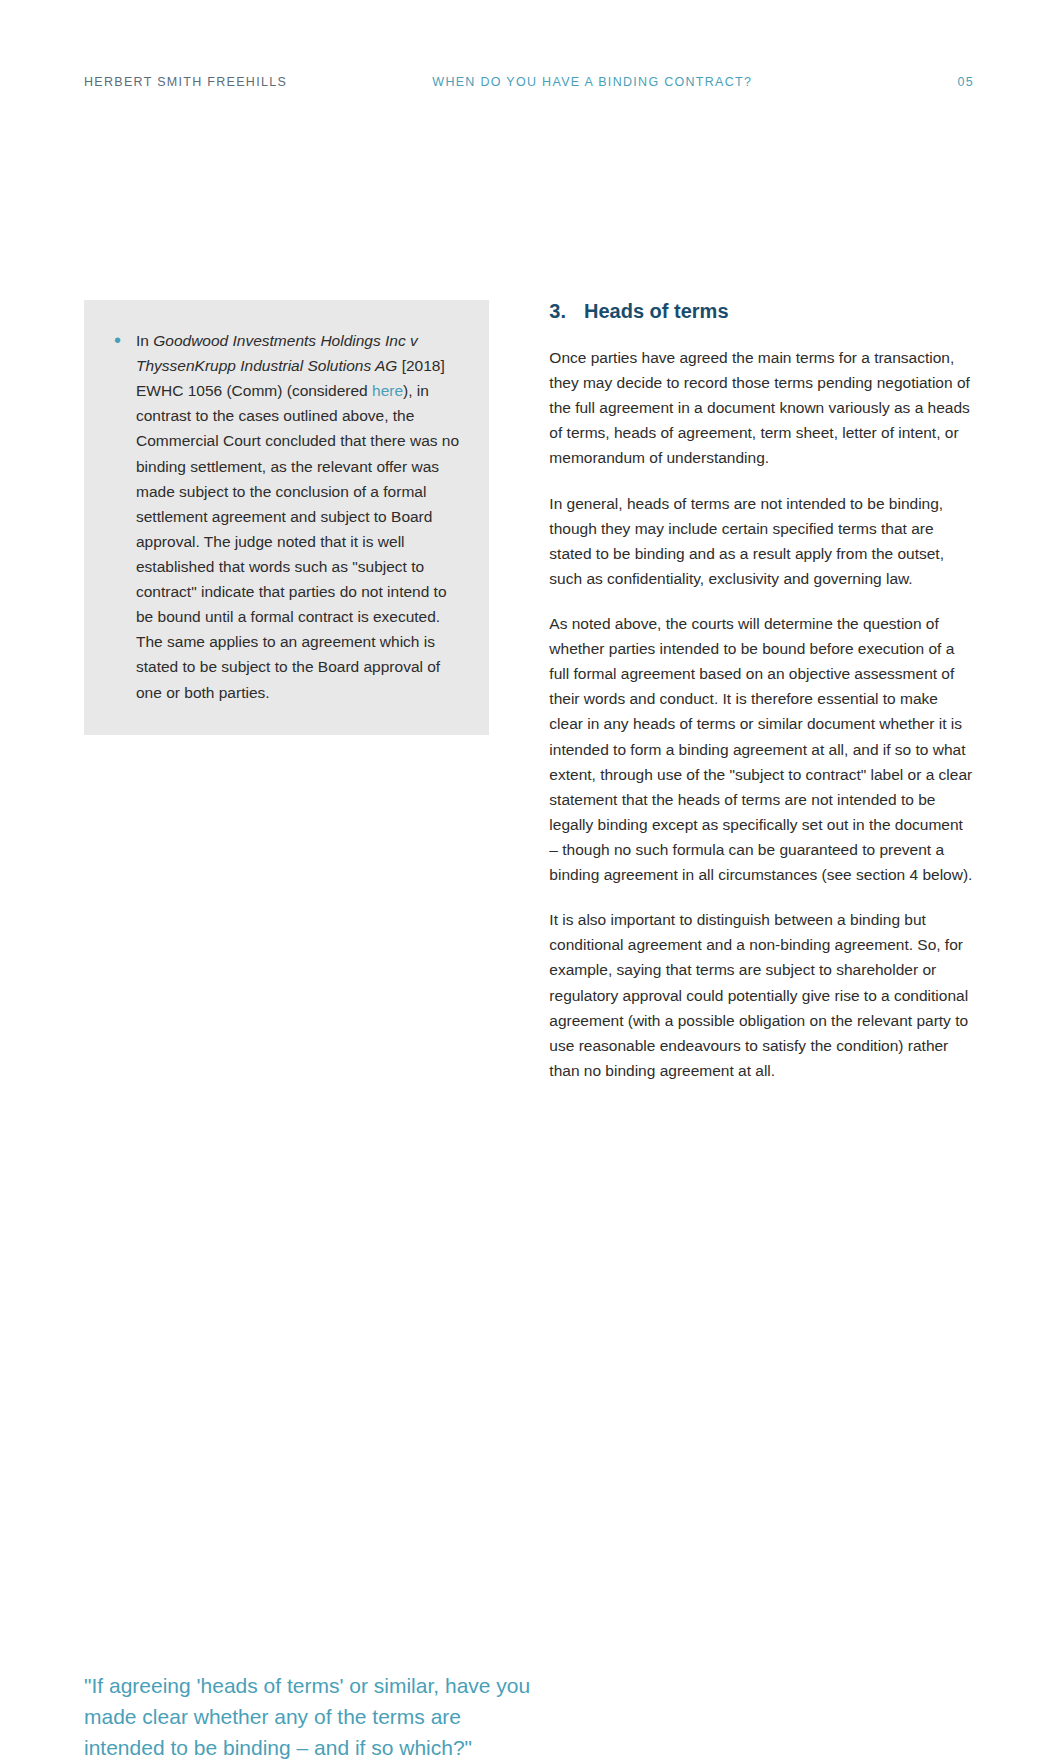HERBERT SMITH FREEHILLS WHEN DO YOU HAVE A BINDING CONTRACT? 05
In Goodwood Investments Holdings Inc v ThyssenKrupp Industrial Solutions AG [2018] EWHC 1056 (Comm) (considered here), in contrast to the cases outlined above, the Commercial Court concluded that there was no binding settlement, as the relevant offer was made subject to the conclusion of a formal settlement agreement and subject to Board approval. The judge noted that it is well established that words such as "subject to contract" indicate that parties do not intend to be bound until a formal contract is executed. The same applies to an agreement which is stated to be subject to the Board approval of one or both parties.
"If agreeing 'heads of terms' or similar, have you made clear whether any of the terms are intended to be binding – and if so which?"
3. Heads of terms
Once parties have agreed the main terms for a transaction, they may decide to record those terms pending negotiation of the full agreement in a document known variously as a heads of terms, heads of agreement, term sheet, letter of intent, or memorandum of understanding.
In general, heads of terms are not intended to be binding, though they may include certain specified terms that are stated to be binding and as a result apply from the outset, such as confidentiality, exclusivity and governing law.
As noted above, the courts will determine the question of whether parties intended to be bound before execution of a full formal agreement based on an objective assessment of their words and conduct. It is therefore essential to make clear in any heads of terms or similar document whether it is intended to form a binding agreement at all, and if so to what extent, through use of the "subject to contract" label or a clear statement that the heads of terms are not intended to be legally binding except as specifically set out in the document – though no such formula can be guaranteed to prevent a binding agreement in all circumstances (see section 4 below).
It is also important to distinguish between a binding but conditional agreement and a non-binding agreement. So, for example, saying that terms are subject to shareholder or regulatory approval could potentially give rise to a conditional agreement (with a possible obligation on the relevant party to use reasonable endeavours to satisfy the condition) rather than no binding agreement at all.